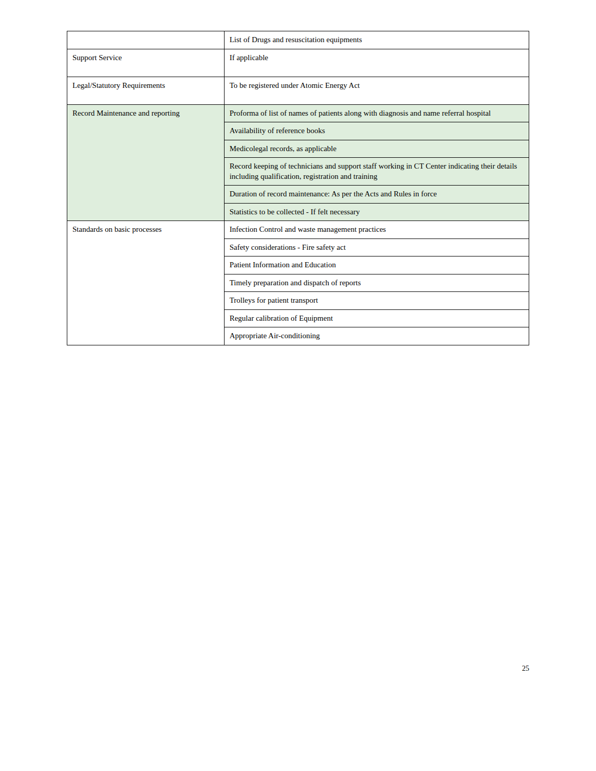| | List of Drugs and resuscitation equipments |
| Support Service | If applicable |
| Legal/Statutory Requirements | To be registered under Atomic Energy Act |
| Record Maintenance and reporting | Proforma of list of names of patients along with diagnosis and name referral hospital |
| Availability of reference books |
| Medicolegal records, as applicable |
| Record keeping of technicians and support staff working in CT Center indicating their details including qualification, registration and training |
| Duration of record maintenance: As per the Acts and Rules in force |
| Statistics to be collected - If felt necessary |
| Standards on basic processes | Infection Control and waste management practices |
| Safety considerations - Fire safety act |
| Patient Information and Education |
| Timely preparation and dispatch of reports |
| Trolleys for patient transport |
| Regular calibration of Equipment |
| Appropriate Air-conditioning |
25